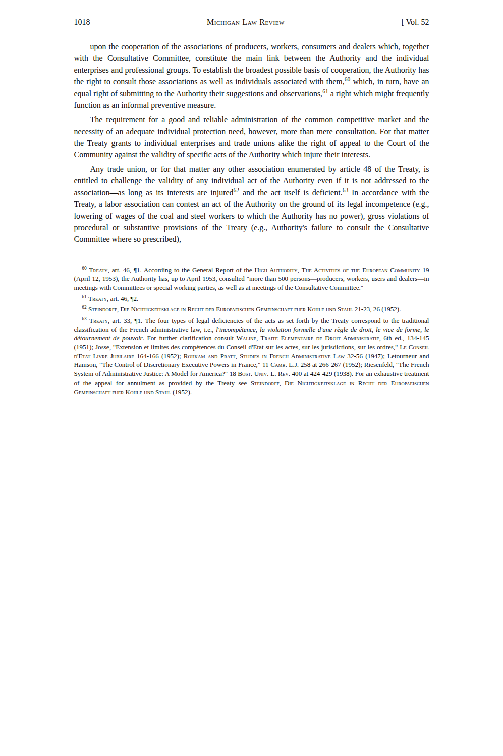1018 Michigan Law Review [ Vol. 52
upon the cooperation of the associations of producers, workers, consumers and dealers which, together with the Consultative Committee, constitute the main link between the Authority and the individual enterprises and professional groups. To establish the broadest possible basis of cooperation, the Authority has the right to consult those associations as well as individuals associated with them,60 which, in turn, have an equal right of submitting to the Authority their suggestions and observations,61 a right which might frequently function as an informal preventive measure.
The requirement for a good and reliable administration of the common competitive market and the necessity of an adequate individual protection need, however, more than mere consultation. For that matter the Treaty grants to individual enterprises and trade unions alike the right of appeal to the Court of the Community against the validity of specific acts of the Authority which injure their interests.
Any trade union, or for that matter any other association enumerated by article 48 of the Treaty, is entitled to challenge the validity of any individual act of the Authority even if it is not addressed to the association—as long as its interests are injured62 and the act itself is deficient.63 In accordance with the Treaty, a labor association can contest an act of the Authority on the ground of its legal incompetence (e.g., lowering of wages of the coal and steel workers to which the Authority has no power), gross violations of procedural or substantive provisions of the Treaty (e.g., Authority's failure to consult the Consultative Committee where so prescribed),
60 Treaty, art. 46, ¶1. According to the General Report of the High Authority, The Activities of the European Community 19 (April 12, 1953), the Authority has, up to April 1953, consulted "more than 500 persons—producers, workers, users and dealers—in meetings with Committees or special working parties, as well as at meetings of the Consultative Committee."
61 Treaty, art. 46, ¶2.
62 Steindorff, Die Nichtigkeitsklage in Recht der Europaeischen Gemeinschaft fuer Kohle und Stahl 21-23, 26 (1952).
63 Treaty, art. 33, ¶1. The four types of legal deficiencies of the acts as set forth by the Treaty correspond to the traditional classification of the French administrative law, i.e., l'incompétence, la violation formelle d'une règle de droit, le vice de forme, le détournement de pouvoir. For further clarification consult Waline, Traite Elementaire de Droit Administratif, 6th ed., 134-145 (1951); Josse, "Extension et limites des compétences du Conseil d'Etat sur les actes, sur les jurisdictions, sur les ordres," Le Conseil d'Etat Livre Jubilaire 164-166 (1952); Rohkam and Pratt, Studies in French Administrative Law 32-56 (1947); Letourneur and Hamson, "The Control of Discretionary Executive Powers in France," 11 Camb. L.J. 258 at 266-267 (1952); Riesenfeld, "The French System of Administrative Justice: A Model for America?" 18 Bost. Univ. L. Rev. 400 at 424-429 (1938). For an exhaustive treatment of the appeal for annulment as provided by the Treaty see Steindorff, Die Nichtigkeitsklage in Recht der Europaeischen Gemeinschaft fuer Kohle und Stahl (1952).